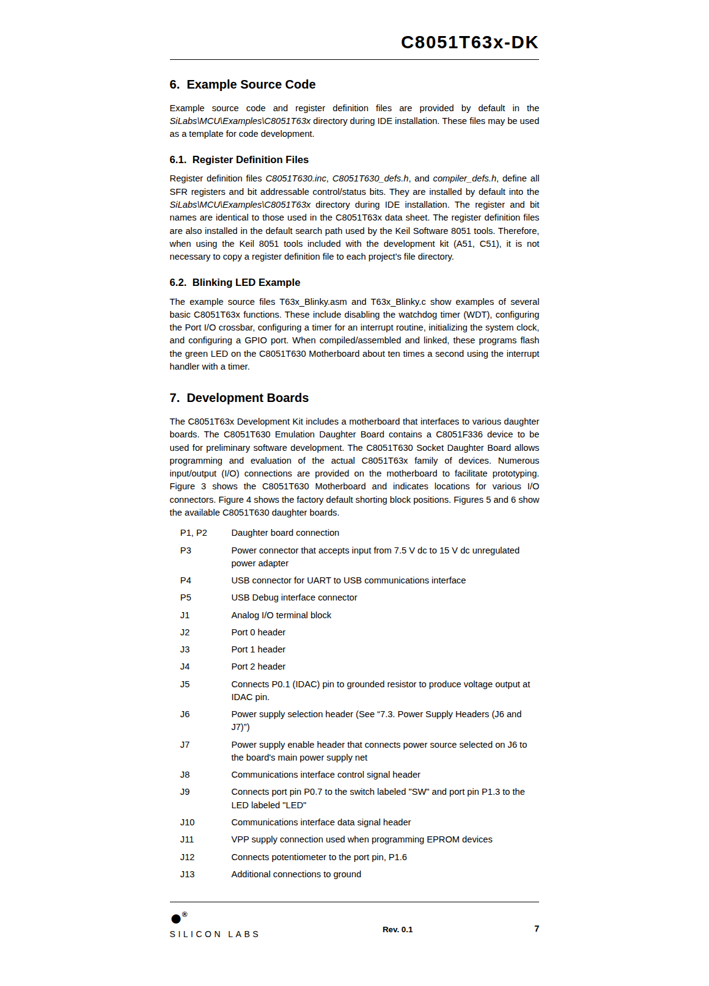C8051T63x-DK
6. Example Source Code
Example source code and register definition files are provided by default in the SiLabs\MCU\Examples\C8051T63x directory during IDE installation. These files may be used as a template for code development.
6.1. Register Definition Files
Register definition files C8051T630.inc, C8051T630_defs.h, and compiler_defs.h, define all SFR registers and bit addressable control/status bits. They are installed by default into the SiLabs\MCU\Examples\C8051T63x directory during IDE installation. The register and bit names are identical to those used in the C8051T63x data sheet. The register definition files are also installed in the default search path used by the Keil Software 8051 tools. Therefore, when using the Keil 8051 tools included with the development kit (A51, C51), it is not necessary to copy a register definition file to each project's file directory.
6.2. Blinking LED Example
The example source files T63x_Blinky.asm and T63x_Blinky.c show examples of several basic C8051T63x functions. These include disabling the watchdog timer (WDT), configuring the Port I/O crossbar, configuring a timer for an interrupt routine, initializing the system clock, and configuring a GPIO port. When compiled/assembled and linked, these programs flash the green LED on the C8051T630 Motherboard about ten times a second using the interrupt handler with a timer.
7. Development Boards
The C8051T63x Development Kit includes a motherboard that interfaces to various daughter boards. The C8051T630 Emulation Daughter Board contains a C8051F336 device to be used for preliminary software development. The C8051T630 Socket Daughter Board allows programming and evaluation of the actual C8051T63x family of devices. Numerous input/output (I/O) connections are provided on the motherboard to facilitate prototyping. Figure 3 shows the C8051T630 Motherboard and indicates locations for various I/O connectors. Figure 4 shows the factory default shorting block positions. Figures 5 and 6 show the available C8051T630 daughter boards.
P1, P2 Daughter board connection
P3 Power connector that accepts input from 7.5 V dc to 15 V dc unregulated power adapter
P4 USB connector for UART to USB communications interface
P5 USB Debug interface connector
J1 Analog I/O terminal block
J2 Port 0 header
J3 Port 1 header
J4 Port 2 header
J5 Connects P0.1 (IDAC) pin to grounded resistor to produce voltage output at IDAC pin.
J6 Power supply selection header (See “7.3. Power Supply Headers (J6 and J7)”)
J7 Power supply enable header that connects power source selected on J6 to the board's main power supply net
J8 Communications interface control signal header
J9 Connects port pin P0.7 to the switch labeled "SW" and port pin P1.3 to the LED labeled "LED"
J10 Communications interface data signal header
J11 VPP supply connection used when programming EPROM devices
J12 Connects potentiometer to the port pin, P1.6
J13 Additional connections to ground
●®
SILICON LABS
Rev. 0.1
7